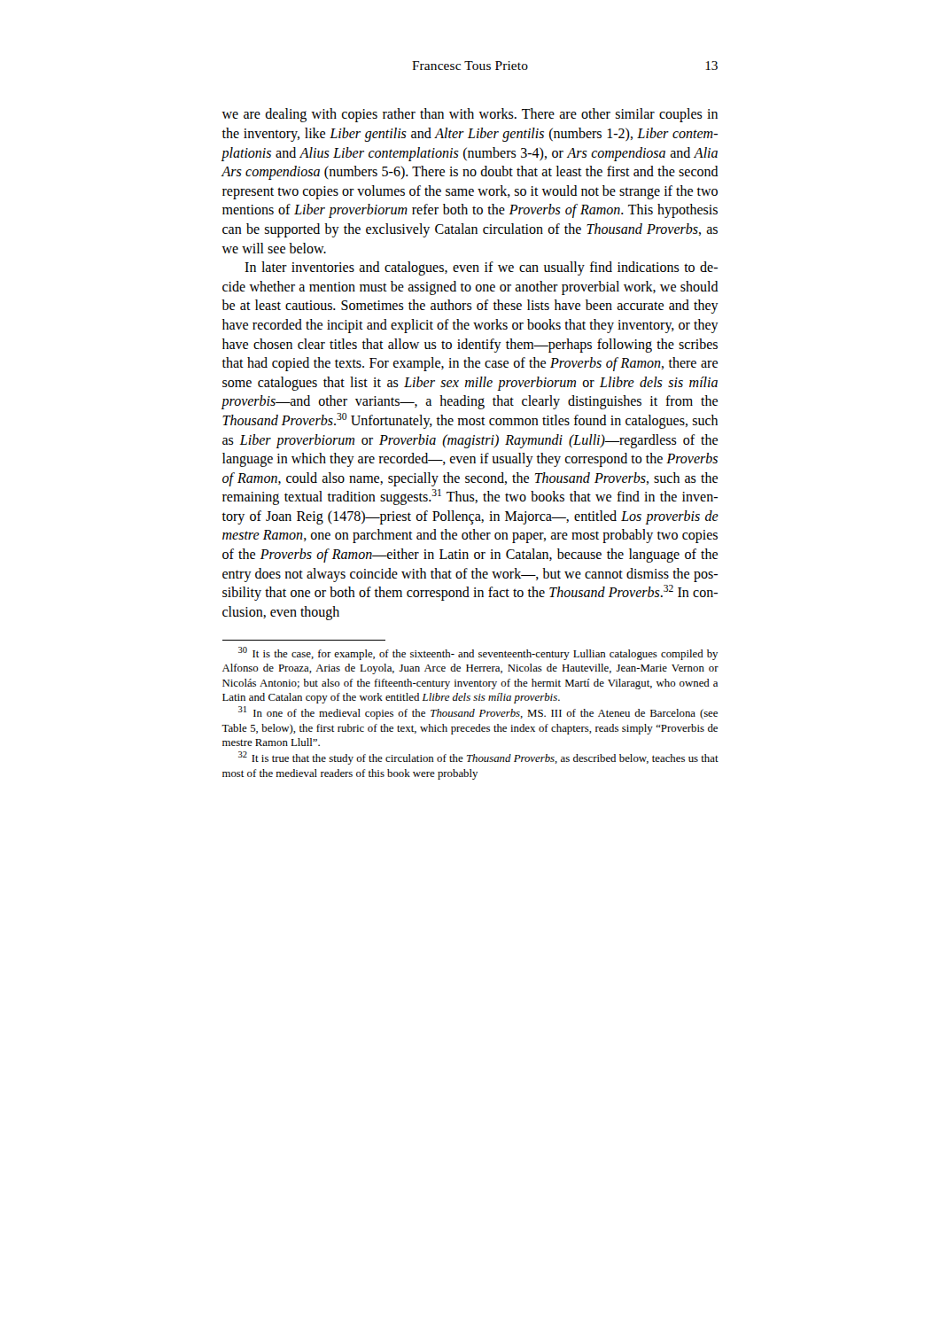Francesc Tous Prieto 13
we are dealing with copies rather than with works. There are other similar couples in the inventory, like Liber gentilis and Alter Liber gentilis (numbers 1-2), Liber contemplationis and Alius Liber contemplationis (numbers 3-4), or Ars compendiosa and Alia Ars compendiosa (numbers 5-6). There is no doubt that at least the first and the second represent two copies or volumes of the same work, so it would not be strange if the two mentions of Liber proverbiorum refer both to the Proverbs of Ramon. This hypothesis can be supported by the exclusively Catalan circulation of the Thousand Proverbs, as we will see below.
In later inventories and catalogues, even if we can usually find indications to decide whether a mention must be assigned to one or another proverbial work, we should be at least cautious. Sometimes the authors of these lists have been accurate and they have recorded the incipit and explicit of the works or books that they inventory, or they have chosen clear titles that allow us to identify them―perhaps following the scribes that had copied the texts. For example, in the case of the Proverbs of Ramon, there are some catalogues that list it as Liber sex mille proverbiorum or Llibre dels sis mília proverbis―and other variants―, a heading that clearly distinguishes it from the Thousand Proverbs.30 Unfortunately, the most common titles found in catalogues, such as Liber proverbiorum or Proverbia (magistri) Raymundi (Lulli)―regardless of the language in which they are recorded―, even if usually they correspond to the Proverbs of Ramon, could also name, specially the second, the Thousand Proverbs, such as the remaining textual tradition suggests.31 Thus, the two books that we find in the inventory of Joan Reig (1478)―priest of Pollença, in Majorca―, entitled Los proverbis de mestre Ramon, one on parchment and the other on paper, are most probably two copies of the Proverbs of Ramon―either in Latin or in Catalan, because the language of the entry does not always coincide with that of the work―, but we cannot dismiss the possibility that one or both of them correspond in fact to the Thousand Proverbs.32 In conclusion, even though
30 It is the case, for example, of the sixteenth- and seventeenth-century Lullian catalogues compiled by Alfonso de Proaza, Arias de Loyola, Juan Arce de Herrera, Nicolas de Hauteville, Jean-Marie Vernon or Nicolás Antonio; but also of the fifteenth-century inventory of the hermit Martí de Vilaragut, who owned a Latin and Catalan copy of the work entitled Llibre dels sis mília proverbis.
31 In one of the medieval copies of the Thousand Proverbs, MS. III of the Ateneu de Barcelona (see Table 5, below), the first rubric of the text, which precedes the index of chapters, reads simply “Proverbis de mestre Ramon Llull”.
32 It is true that the study of the circulation of the Thousand Proverbs, as described below, teaches us that most of the medieval readers of this book were probably